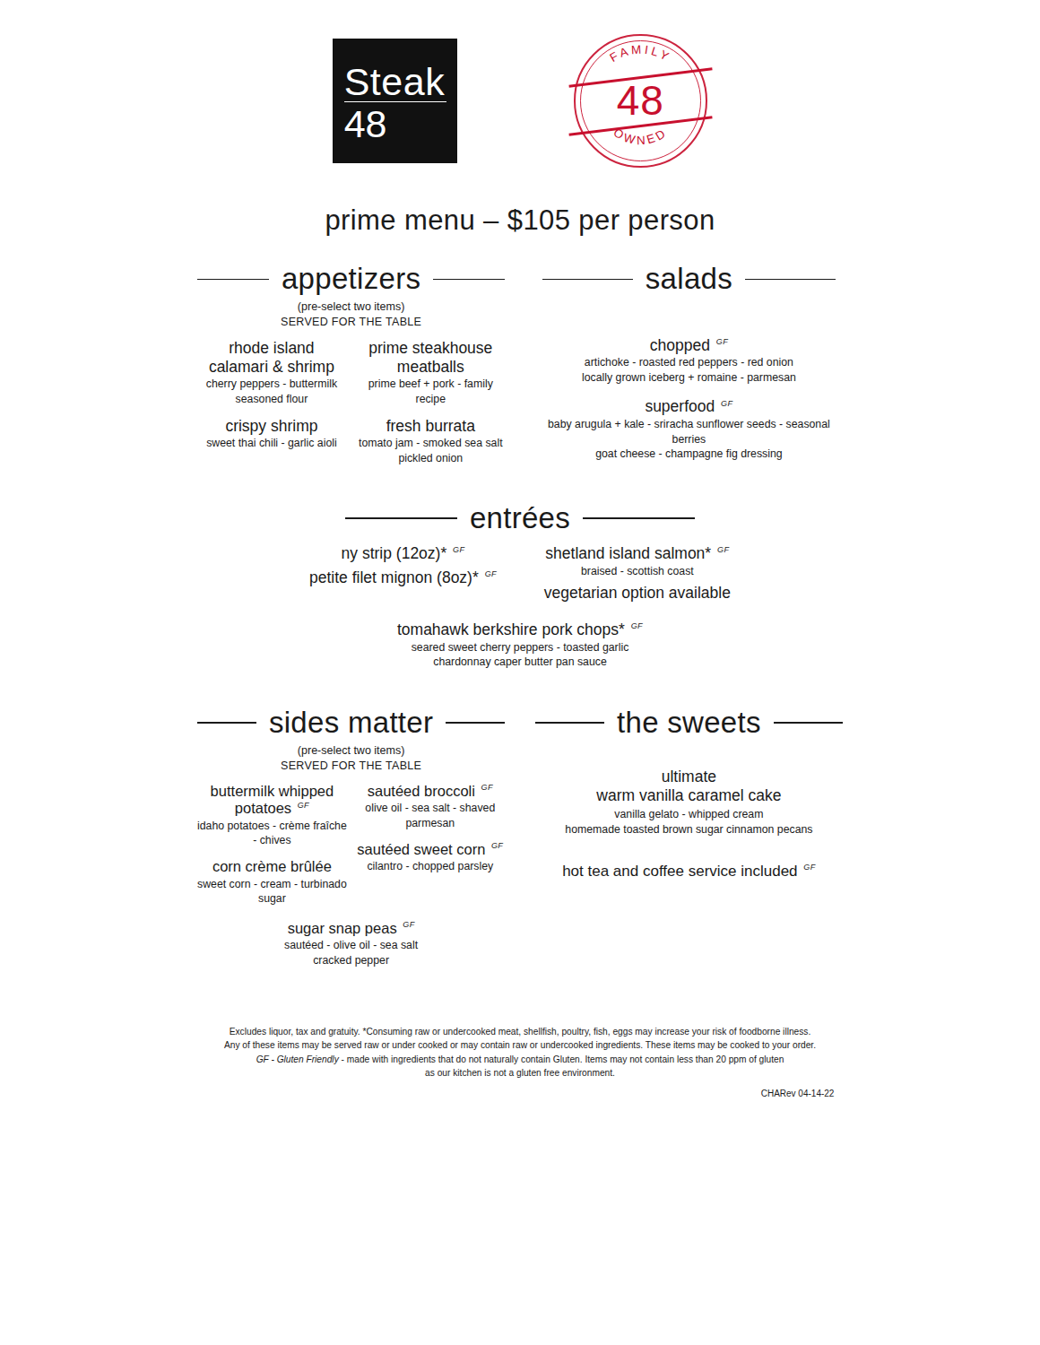Steak 48
FAMILY OWNED
48
prime menu – $105 per person
appetizers
(pre-select two items)
SERVED FOR THE TABLE
rhode island
calamari & shrimp
cherry peppers - buttermilk
seasoned flour
crispy shrimp
sweet thai chili - garlic aioli
prime steakhouse
meatballs
prime beef + pork - family recipe
fresh burrata
tomato jam - smoked sea salt
pickled onion
salads
chopped GF
artichoke - roasted red peppers - red onion
locally grown iceberg + romaine - parmesan
superfood GF
baby arugula + kale - sriracha sunflower seeds - seasonal berries
goat cheese - champagne fig dressing
entrées
ny strip (12oz)* GF
petite filet mignon (8oz)* GF
shetland island salmon* GF
braised - scottish coast
vegetarian option available
tomahawk berkshire pork chops* GF
seared sweet cherry peppers - toasted garlic
chardonnay caper butter pan sauce
sides matter
(pre-select two items)
SERVED FOR THE TABLE
buttermilk whipped potatoes GF
idaho potatoes - crème fraîche - chives
corn crème brûlée
sweet corn - cream - turbinado sugar
sautéed broccoli GF
olive oil - sea salt - shaved parmesan
sautéed sweet corn GF
cilantro - chopped parsley
sugar snap peas GF
sautéed - olive oil - sea salt
cracked pepper
the sweets
ultimate
warm vanilla caramel cake
vanilla gelato - whipped cream
homemade toasted brown sugar cinnamon pecans
hot tea and coffee service included GF
Excludes liquor, tax and gratuity. *Consuming raw or undercooked meat, shellfish, poultry, fish, eggs may increase your risk of foodborne illness.
Any of these items may be served raw or under cooked or may contain raw or undercooked ingredients. These items may be cooked to your order.
GF - Gluten Friendly - made with ingredients that do not naturally contain Gluten. Items may not contain less than 20 ppm of gluten
as our kitchen is not a gluten free environment.
CHARev 04-14-22